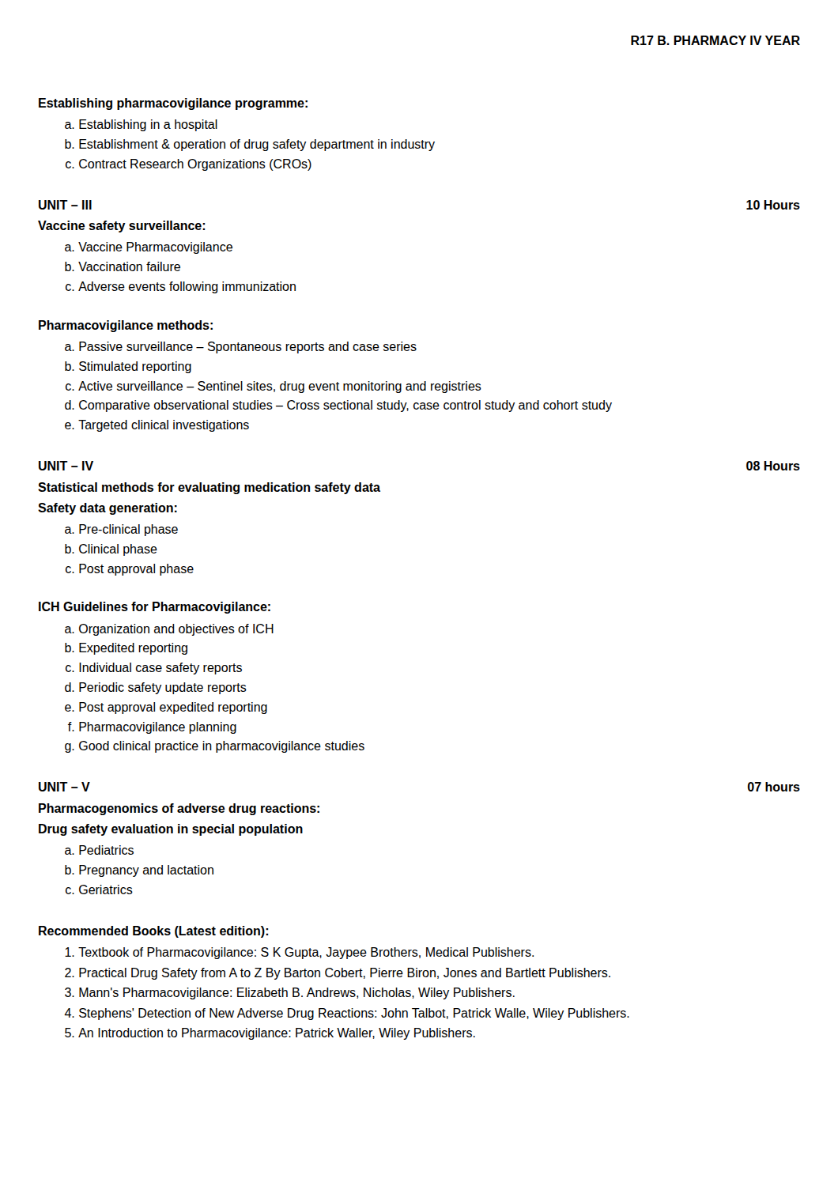R17 B. PHARMACY IV YEAR
Establishing pharmacovigilance programme:
Establishing in a hospital
Establishment & operation of drug safety department in industry
Contract Research Organizations (CROs)
UNIT – III 10 Hours
Vaccine safety surveillance:
Vaccine Pharmacovigilance
Vaccination failure
Adverse events following immunization
Pharmacovigilance methods:
Passive surveillance – Spontaneous reports and case series
Stimulated reporting
Active surveillance – Sentinel sites, drug event monitoring and registries
Comparative observational studies – Cross sectional study, case control study and cohort study
Targeted clinical investigations
UNIT – IV 08 Hours
Statistical methods for evaluating medication safety data
Safety data generation:
Pre-clinical phase
Clinical phase
Post approval phase
ICH Guidelines for Pharmacovigilance:
Organization and objectives of ICH
Expedited reporting
Individual case safety reports
Periodic safety update reports
Post approval expedited reporting
Pharmacovigilance planning
Good clinical practice in pharmacovigilance studies
UNIT – V 07 hours
Pharmacogenomics of adverse drug reactions:
Drug safety evaluation in special population
Pediatrics
Pregnancy and lactation
Geriatrics
Recommended Books (Latest edition):
Textbook of Pharmacovigilance: S K Gupta, Jaypee Brothers, Medical Publishers.
Practical Drug Safety from A to Z By Barton Cobert, Pierre Biron, Jones and Bartlett Publishers.
Mann's Pharmacovigilance: Elizabeth B. Andrews, Nicholas, Wiley Publishers.
Stephens' Detection of New Adverse Drug Reactions: John Talbot, Patrick Walle, Wiley Publishers.
An Introduction to Pharmacovigilance: Patrick Waller, Wiley Publishers.